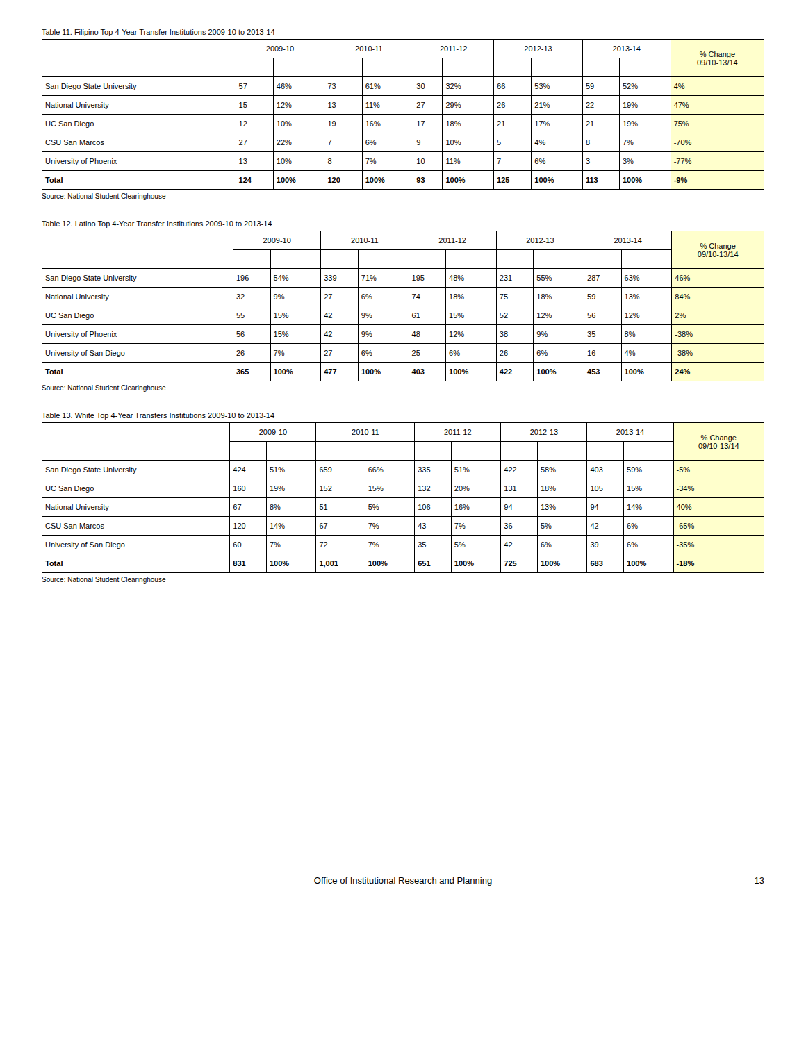Table 11. Filipino Top 4-Year Transfer Institutions 2009-10 to 2013-14
| | 2009-10 | 2010-11 | 2011-12 | 2012-13 | 2013-14 | % Change 09/10-13/14 |
| --- | --- | --- | --- | --- | --- | --- |
| San Diego State University | 57 | 46% | 73 | 61% | 30 | 32% | 66 | 53% | 59 | 52% | 4% |
| National University | 15 | 12% | 13 | 11% | 27 | 29% | 26 | 21% | 22 | 19% | 47% |
| UC San Diego | 12 | 10% | 19 | 16% | 17 | 18% | 21 | 17% | 21 | 19% | 75% |
| CSU San Marcos | 27 | 22% | 7 | 6% | 9 | 10% | 5 | 4% | 8 | 7% | -70% |
| University of Phoenix | 13 | 10% | 8 | 7% | 10 | 11% | 7 | 6% | 3 | 3% | -77% |
| Total | 124 | 100% | 120 | 100% | 93 | 100% | 125 | 100% | 113 | 100% | -9% |
Source: National Student Clearinghouse
Table 12. Latino Top 4-Year Transfer Institutions 2009-10 to 2013-14
| | 2009-10 | 2010-11 | 2011-12 | 2012-13 | 2013-14 | % Change 09/10-13/14 |
| --- | --- | --- | --- | --- | --- | --- |
| San Diego State University | 196 | 54% | 339 | 71% | 195 | 48% | 231 | 55% | 287 | 63% | 46% |
| National University | 32 | 9% | 27 | 6% | 74 | 18% | 75 | 18% | 59 | 13% | 84% |
| UC San Diego | 55 | 15% | 42 | 9% | 61 | 15% | 52 | 12% | 56 | 12% | 2% |
| University of Phoenix | 56 | 15% | 42 | 9% | 48 | 12% | 38 | 9% | 35 | 8% | -38% |
| University of San Diego | 26 | 7% | 27 | 6% | 25 | 6% | 26 | 6% | 16 | 4% | -38% |
| Total | 365 | 100% | 477 | 100% | 403 | 100% | 422 | 100% | 453 | 100% | 24% |
Source: National Student Clearinghouse
Table 13. White Top 4-Year Transfers Institutions 2009-10 to 2013-14
| | 2009-10 | 2010-11 | 2011-12 | 2012-13 | 2013-14 | % Change 09/10-13/14 |
| --- | --- | --- | --- | --- | --- | --- |
| San Diego State University | 424 | 51% | 659 | 66% | 335 | 51% | 422 | 58% | 403 | 59% | -5% |
| UC San Diego | 160 | 19% | 152 | 15% | 132 | 20% | 131 | 18% | 105 | 15% | -34% |
| National University | 67 | 8% | 51 | 5% | 106 | 16% | 94 | 13% | 94 | 14% | 40% |
| CSU San Marcos | 120 | 14% | 67 | 7% | 43 | 7% | 36 | 5% | 42 | 6% | -65% |
| University of San Diego | 60 | 7% | 72 | 7% | 35 | 5% | 42 | 6% | 39 | 6% | -35% |
| Total | 831 | 100% | 1,001 | 100% | 651 | 100% | 725 | 100% | 683 | 100% | -18% |
Source: National Student Clearinghouse
Office of Institutional Research and Planning 13